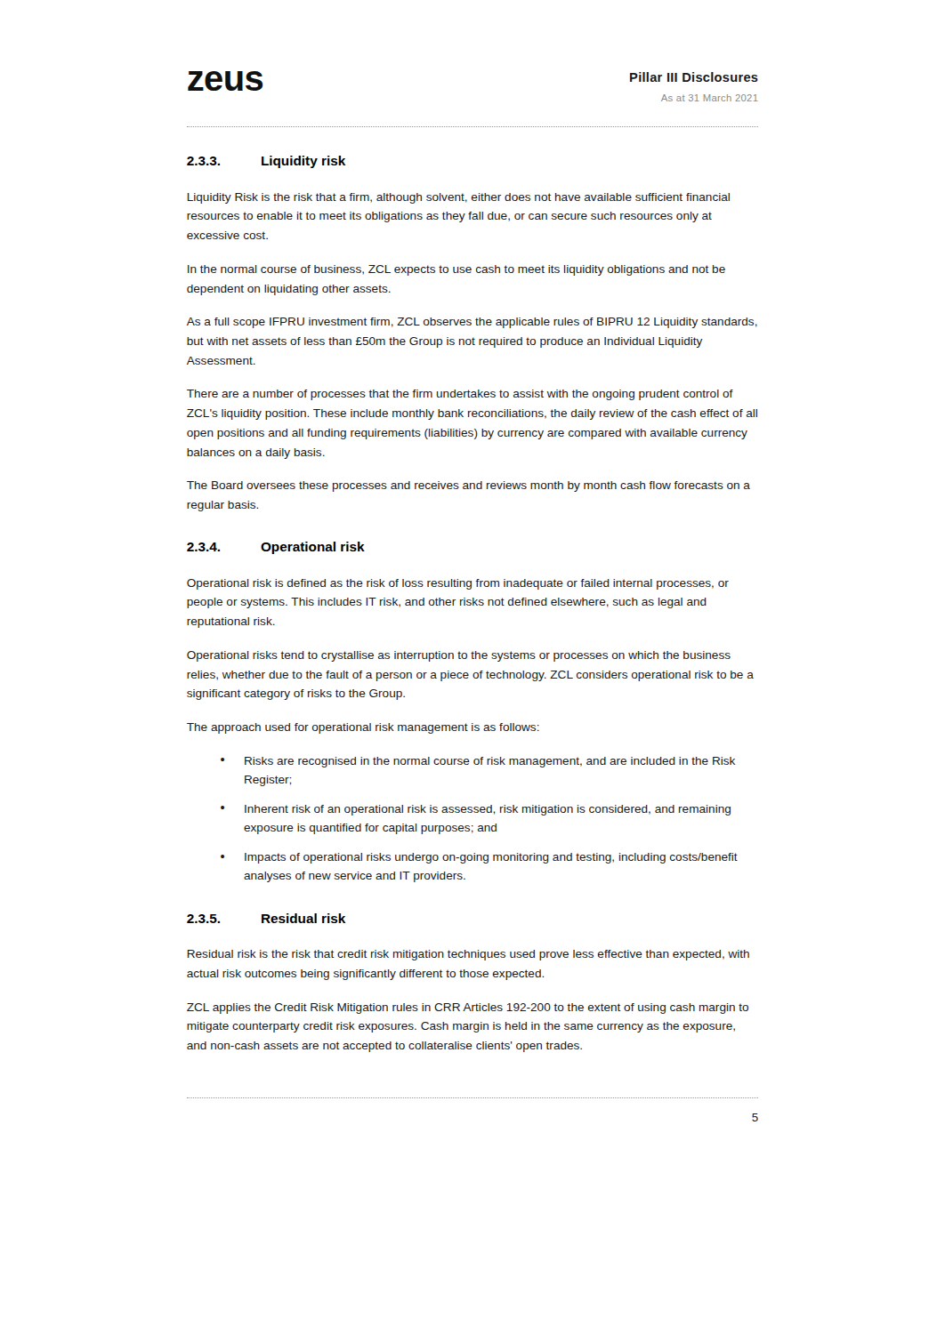zeus
Pillar III Disclosures
As at 31 March 2021
2.3.3. Liquidity risk
Liquidity Risk is the risk that a firm, although solvent, either does not have available sufficient financial resources to enable it to meet its obligations as they fall due, or can secure such resources only at excessive cost.
In the normal course of business, ZCL expects to use cash to meet its liquidity obligations and not be dependent on liquidating other assets.
As a full scope IFPRU investment firm, ZCL observes the applicable rules of BIPRU 12 Liquidity standards, but with net assets of less than £50m the Group is not required to produce an Individual Liquidity Assessment.
There are a number of processes that the firm undertakes to assist with the ongoing prudent control of ZCL's liquidity position. These include monthly bank reconciliations, the daily review of the cash effect of all open positions and all funding requirements (liabilities) by currency are compared with available currency balances on a daily basis.
The Board oversees these processes and receives and reviews month by month cash flow forecasts on a regular basis.
2.3.4. Operational risk
Operational risk is defined as the risk of loss resulting from inadequate or failed internal processes, or people or systems. This includes IT risk, and other risks not defined elsewhere, such as legal and reputational risk.
Operational risks tend to crystallise as interruption to the systems or processes on which the business relies, whether due to the fault of a person or a piece of technology. ZCL considers operational risk to be a significant category of risks to the Group.
The approach used for operational risk management is as follows:
Risks are recognised in the normal course of risk management, and are included in the Risk Register;
Inherent risk of an operational risk is assessed, risk mitigation is considered, and remaining exposure is quantified for capital purposes; and
Impacts of operational risks undergo on-going monitoring and testing, including costs/benefit analyses of new service and IT providers.
2.3.5. Residual risk
Residual risk is the risk that credit risk mitigation techniques used prove less effective than expected, with actual risk outcomes being significantly different to those expected.
ZCL applies the Credit Risk Mitigation rules in CRR Articles 192-200 to the extent of using cash margin to mitigate counterparty credit risk exposures. Cash margin is held in the same currency as the exposure, and non-cash assets are not accepted to collateralise clients' open trades.
5